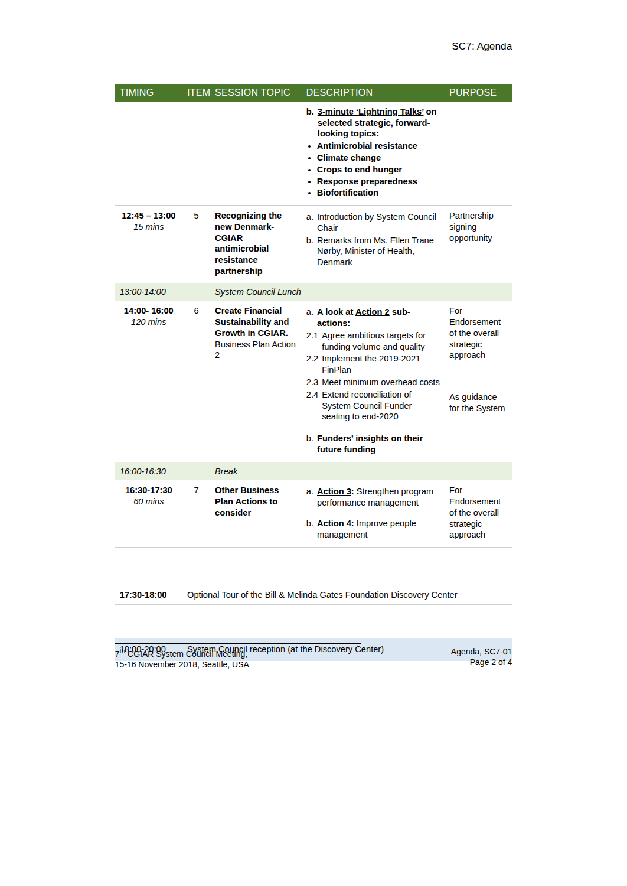SC7: Agenda
| TIMING | ITEM | SESSION TOPIC | DESCRIPTION | PURPOSE |
| --- | --- | --- | --- | --- |
| | | | b. 3-minute ‘Lightning Talks’ on selected strategic, forward-looking topics: Antimicrobial resistance Climate change Crops to end hunger Response preparedness Biofortification | |
| 12:45 – 13:00 15 mins | 5 | Recognizing the new Denmark-CGIAR antimicrobial resistance partnership | a. Introduction by System Council Chair b. Remarks from Ms. Ellen Trane Nørby, Minister of Health, Denmark | Partnership signing opportunity |
| 13:00-14:00 | | System Council Lunch |
| 14:00- 16:00 120 mins | 6 | Create Financial Sustainability and Growth in CGIAR. Business Plan Action 2 | a. A look at Action 2 sub-actions: 2.1 Agree ambitious targets for funding volume and quality 2.2 Implement the 2019-2021 FinPlan 2.3 Meet minimum overhead costs 2.4 Extend reconciliation of System Council Funder seating to end-2020 b. Funders’ insights on their future funding | For Endorsement of the overall strategic approach As guidance for the System |
| 16:00-16:30 | | Break |
| 16:30-17:30 60 mins | 7 | Other Business Plan Actions to consider | a. Action 3 : Strengthen program performance management b. Action 4 : Improve people management | For Endorsement of the overall strategic approach |
| 17:30-18:00 | Optional Tour of the Bill & Melinda Gates Foundation Discovery Center |
| 18:00-20:00 | System Council reception (at the Discovery Center) |
7th CGIAR System Council Meeting,
15-16 November 2018, Seattle, USA
Agenda, SC7-01
Page 2 of 4